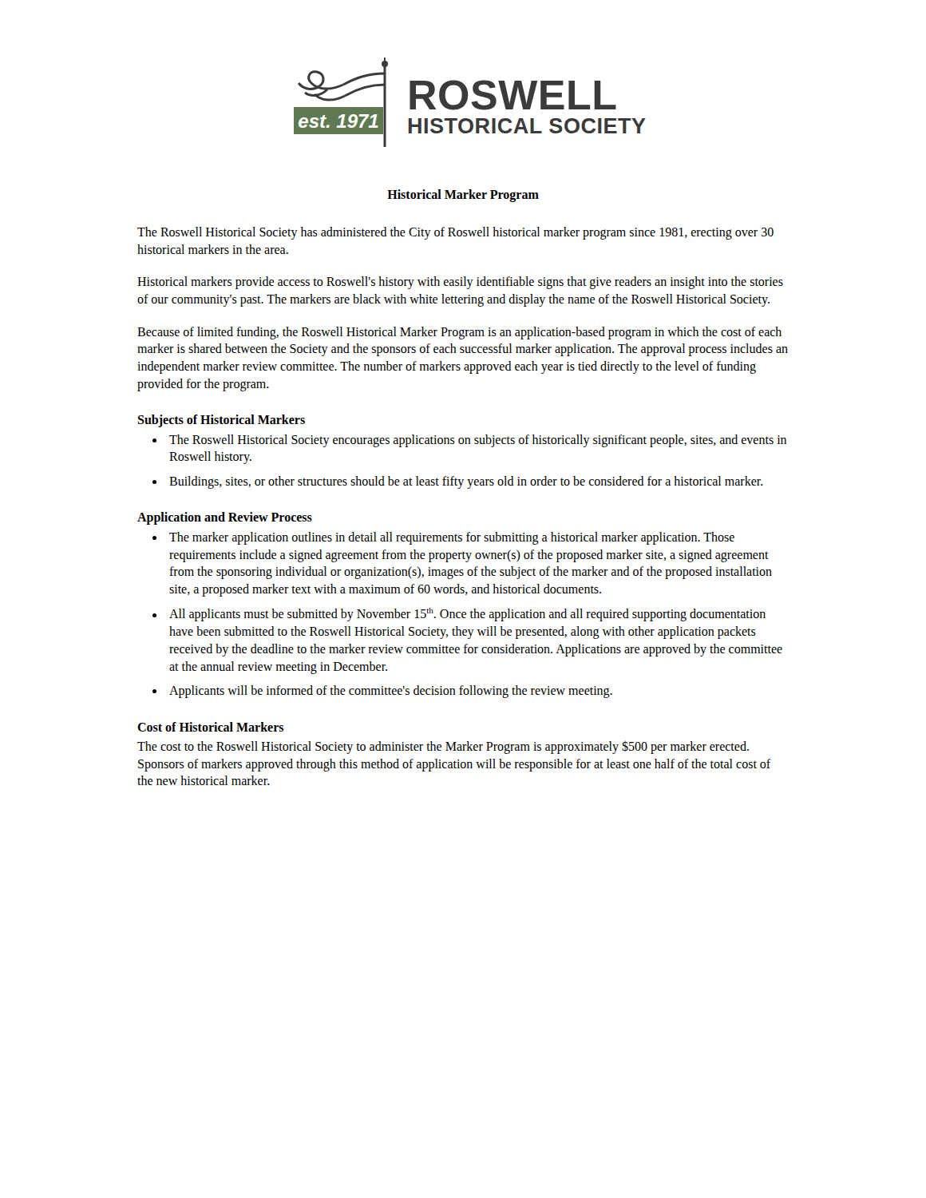est. 1971
ROSWELL HISTORICAL SOCIETY
Historical Marker Program
The Roswell Historical Society has administered the City of Roswell historical marker program since 1981, erecting over 30 historical markers in the area.
Historical markers provide access to Roswell's history with easily identifiable signs that give readers an insight into the stories of our community's past. The markers are black with white lettering and display the name of the Roswell Historical Society.
Because of limited funding, the Roswell Historical Marker Program is an application-based program in which the cost of each marker is shared between the Society and the sponsors of each successful marker application. The approval process includes an independent marker review committee. The number of markers approved each year is tied directly to the level of funding provided for the program.
Subjects of Historical Markers
The Roswell Historical Society encourages applications on subjects of historically significant people, sites, and events in Roswell history.
Buildings, sites, or other structures should be at least fifty years old in order to be considered for a historical marker.
Application and Review Process
The marker application outlines in detail all requirements for submitting a historical marker application. Those requirements include a signed agreement from the property owner(s) of the proposed marker site, a signed agreement from the sponsoring individual or organization(s), images of the subject of the marker and of the proposed installation site, a proposed marker text with a maximum of 60 words, and historical documents.
All applicants must be submitted by November 15th. Once the application and all required supporting documentation have been submitted to the Roswell Historical Society, they will be presented, along with other application packets received by the deadline to the marker review committee for consideration. Applications are approved by the committee at the annual review meeting in December.
Applicants will be informed of the committee's decision following the review meeting.
Cost of Historical Markers
The cost to the Roswell Historical Society to administer the Marker Program is approximately $500 per marker erected. Sponsors of markers approved through this method of application will be responsible for at least one half of the total cost of the new historical marker.